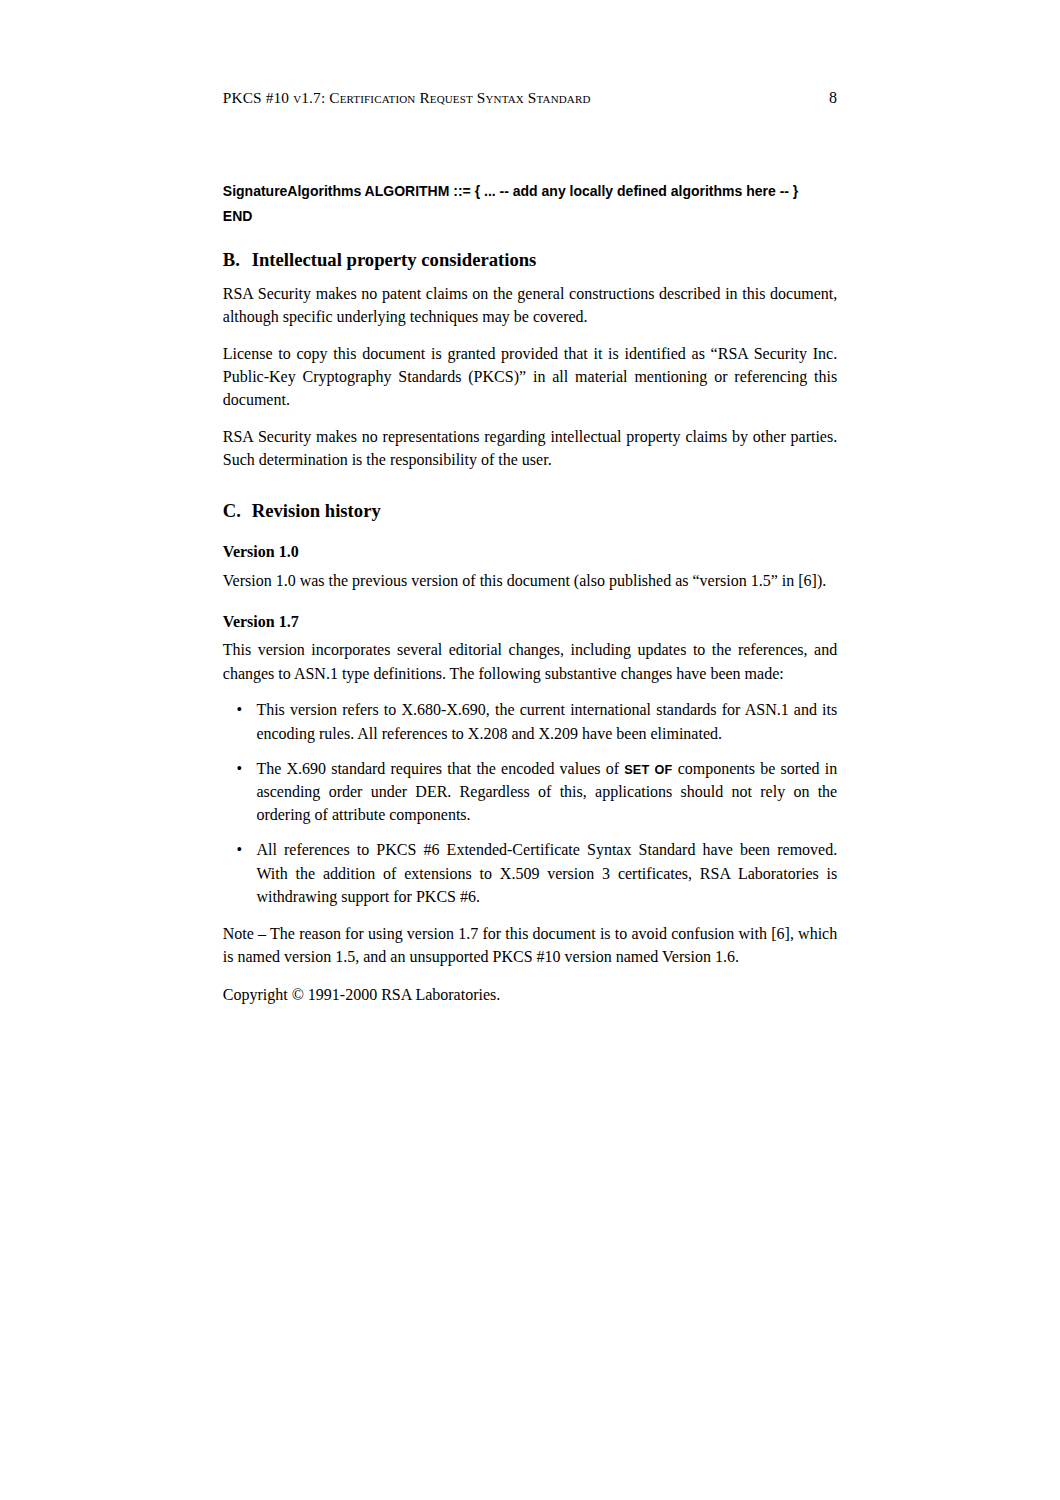PKCS #10 v1.7: Certification Request Syntax Standard 8
SignatureAlgorithms ALGORITHM ::= { ... -- add any locally defined algorithms here -- }
END
B. Intellectual property considerations
RSA Security makes no patent claims on the general constructions described in this document, although specific underlying techniques may be covered.
License to copy this document is granted provided that it is identified as “RSA Security Inc. Public-Key Cryptography Standards (PKCS)” in all material mentioning or referencing this document.
RSA Security makes no representations regarding intellectual property claims by other parties. Such determination is the responsibility of the user.
C. Revision history
Version 1.0
Version 1.0 was the previous version of this document (also published as “version 1.5” in [6]).
Version 1.7
This version incorporates several editorial changes, including updates to the references, and changes to ASN.1 type definitions. The following substantive changes have been made:
This version refers to X.680-X.690, the current international standards for ASN.1 and its encoding rules. All references to X.208 and X.209 have been eliminated.
The X.690 standard requires that the encoded values of SET OF components be sorted in ascending order under DER. Regardless of this, applications should not rely on the ordering of attribute components.
All references to PKCS #6 Extended-Certificate Syntax Standard have been removed. With the addition of extensions to X.509 version 3 certificates, RSA Laboratories is withdrawing support for PKCS #6.
Note – The reason for using version 1.7 for this document is to avoid confusion with [6], which is named version 1.5, and an unsupported PKCS #10 version named Version 1.6.
Copyright © 1991-2000 RSA Laboratories.